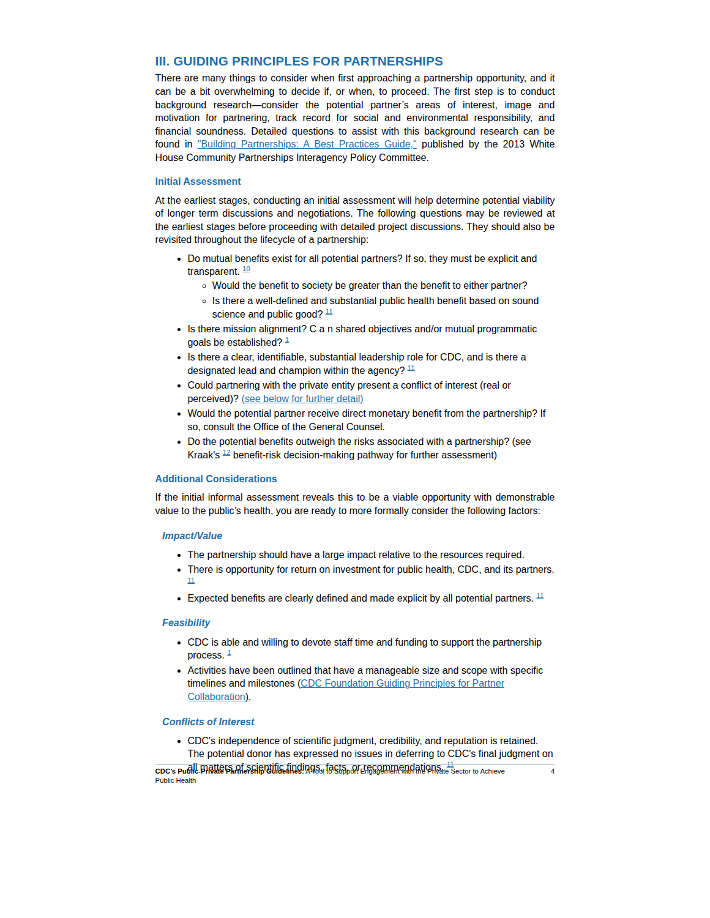III. GUIDING PRINCIPLES FOR PARTNERSHIPS
There are many things to consider when first approaching a partnership opportunity, and it can be a bit overwhelming to decide if, or when, to proceed. The first step is to conduct background research—consider the potential partner’s areas of interest, image and motivation for partnering, track record for social and environmental responsibility, and financial soundness. Detailed questions to assist with this background research can be found in "Building Partnerships: A Best Practices Guide," published by the 2013 White House Community Partnerships Interagency Policy Committee.
Initial Assessment
At the earliest stages, conducting an initial assessment will help determine potential viability of longer term discussions and negotiations. The following questions may be reviewed at the earliest stages before proceeding with detailed project discussions. They should also be revisited throughout the lifecycle of a partnership:
Do mutual benefits exist for all potential partners? If so, they must be explicit and transparent. 10
Would the benefit to society be greater than the benefit to either partner?
Is there a well-defined and substantial public health benefit based on sound science and public good? 11
Is there mission alignment? C a n shared objectives and/or mutual programmatic goals be established? 1
Is there a clear, identifiable, substantial leadership role for CDC, and is there a designated lead and champion within the agency? 11
Could partnering with the private entity present a conflict of interest (real or perceived)? (see below for further detail)
Would the potential partner receive direct monetary benefit from the partnership? If so, consult the Office of the General Counsel.
Do the potential benefits outweigh the risks associated with a partnership? (see Kraak's 12 benefit-risk decision-making pathway for further assessment)
Additional Considerations
If the initial informal assessment reveals this to be a viable opportunity with demonstrable value to the public’s health, you are ready to more formally consider the following factors:
Impact/Value
The partnership should have a large impact relative to the resources required.
There is opportunity for return on investment for public health, CDC, and its partners. 11
Expected benefits are clearly defined and made explicit by all potential partners. 11
Feasibility
CDC is able and willing to devote staff time and funding to support the partnership process. 1
Activities have been outlined that have a manageable size and scope with specific timelines and milestones (CDC Foundation Guiding Principles for Partner Collaboration).
Conflicts of Interest
CDC's independence of scientific judgment, credibility, and reputation is retained. The potential donor has expressed no issues in deferring to CDC's final judgment on all matters of scientific findings, facts, or recommendations. 11
CDC’s Public-Private Partnership Guidelines: A Tool to Support Engagement with the Private Sector to Achieve Public Health
4